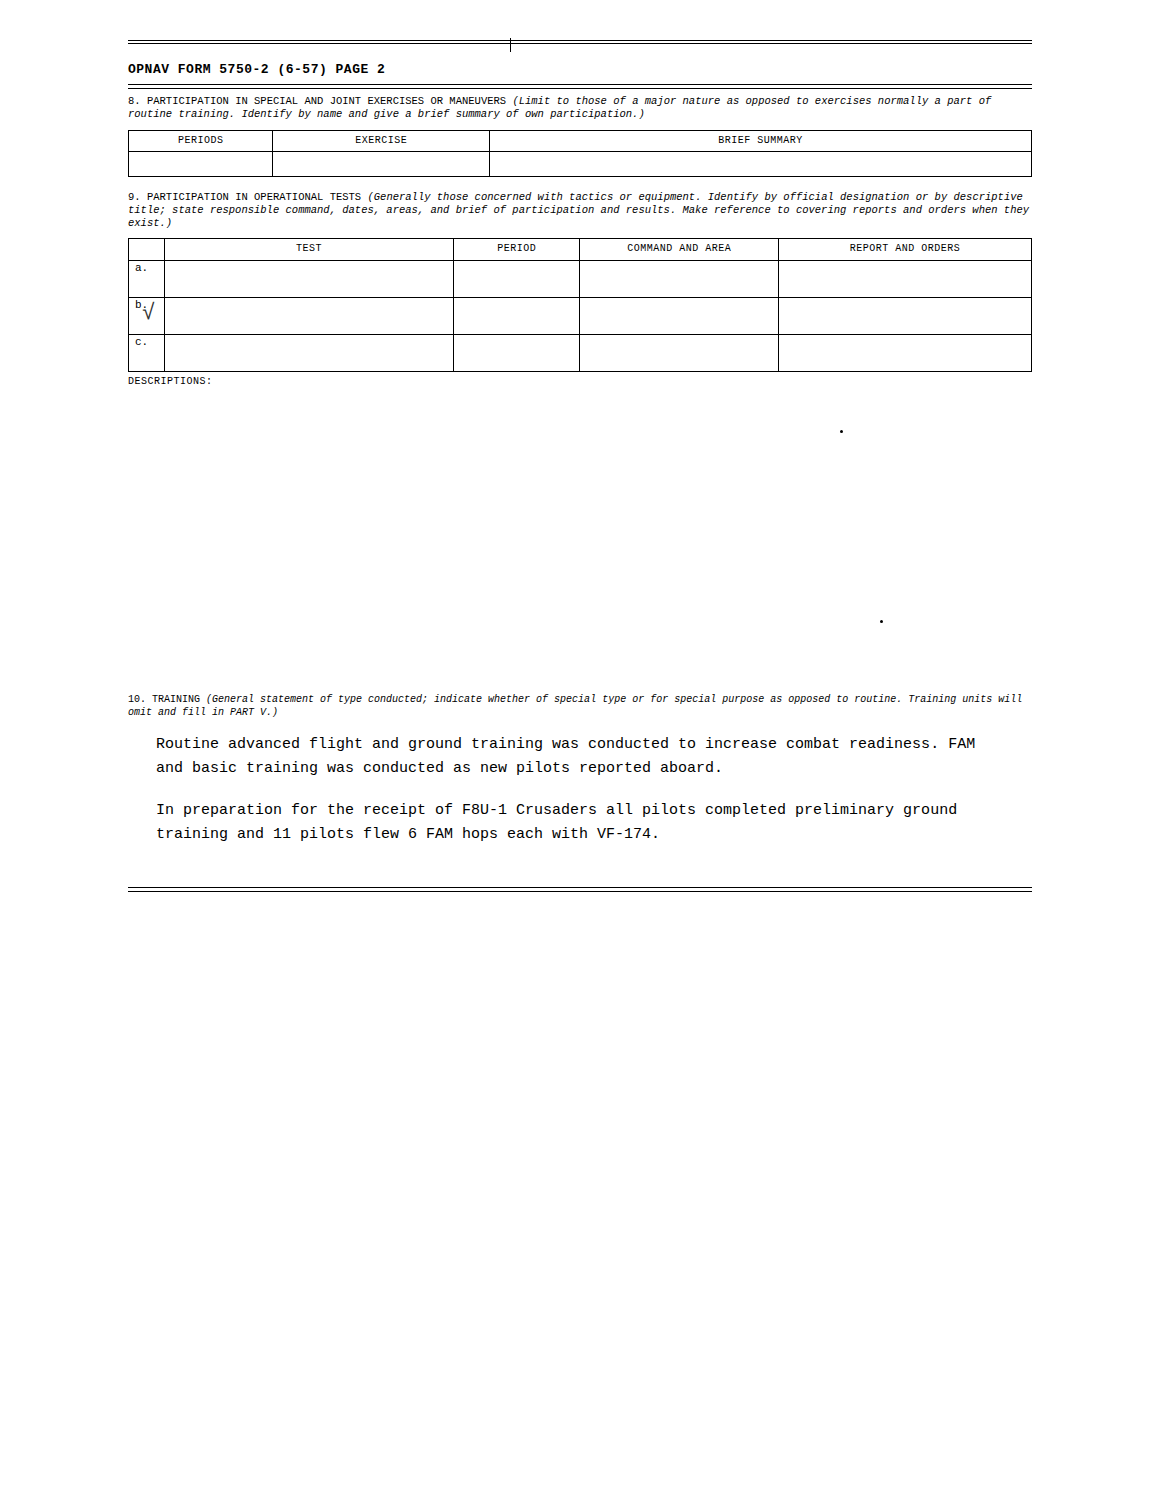OPNAV FORM 5750-2 (6-57) PAGE 2
8. PARTICIPATION IN SPECIAL AND JOINT EXERCISES OR MANEUVERS (Limit to those of a major nature as opposed to exercises normally a part of routine training. Identify by name and give a brief summary of own participation.)
| PERIODS | EXERCISE | BRIEF SUMMARY |
| --- | --- | --- |
√
9. PARTICIPATION IN OPERATIONAL TESTS (Generally those concerned with tactics or equipment. Identify by official designation or by descriptive title; state responsible command, dates, areas, and brief of participation and results. Make reference to covering reports and orders when they exist.)
| | TEST | PERIOD | COMMAND AND AREA | REPORT AND ORDERS |
| --- | --- | --- | --- | --- |
| a. | | | | |
| b. | | | | |
| c. | | | | |
DESCRIPTIONS:
10. TRAINING (General statement of type conducted; indicate whether of special type or for special purpose as opposed to routine. Training units will omit and fill in PART V.)
Routine advanced flight and ground training was conducted to increase combat readiness. FAM and basic training was conducted as new pilots reported aboard.
In preparation for the receipt of F8U-1 Crusaders all pilots completed preliminary ground training and 11 pilots flew 6 FAM hops each with VF-174.